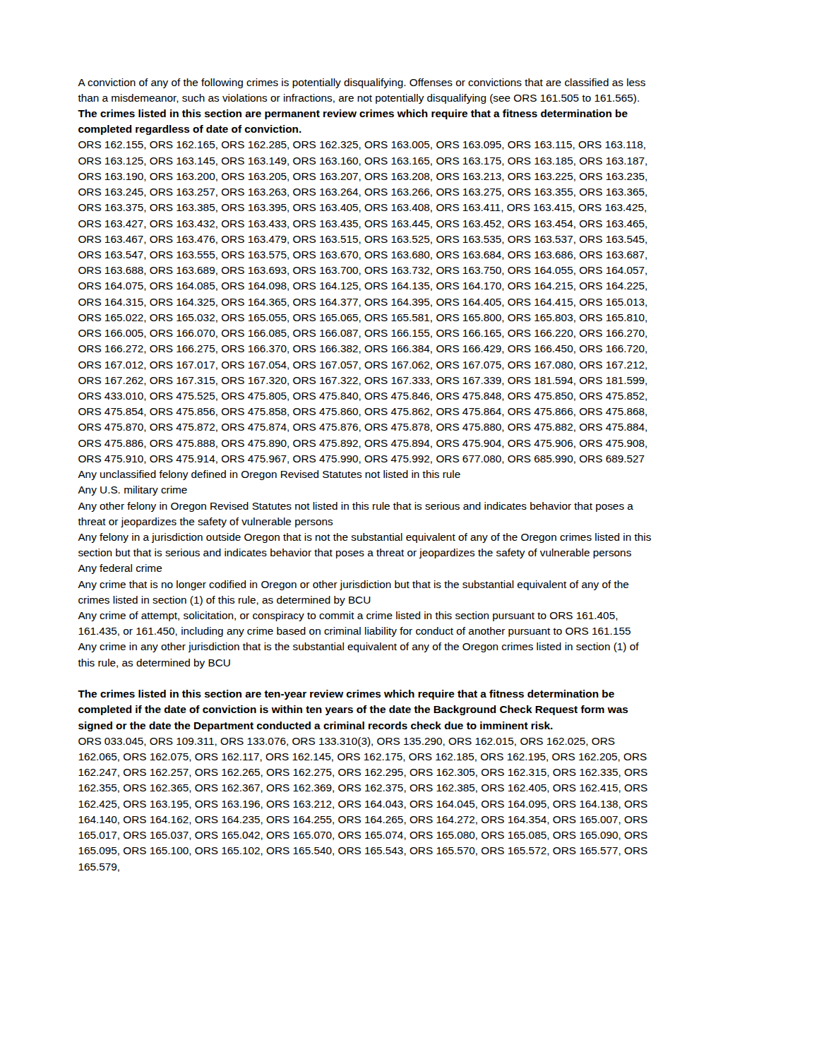A conviction of any of the following crimes is potentially disqualifying. Offenses or convictions that are classified as less than a misdemeanor, such as violations or infractions, are not potentially disqualifying (see ORS 161.505 to 161.565).
The crimes listed in this section are permanent review crimes which require that a fitness determination be completed regardless of date of conviction.
ORS 162.155, ORS 162.165, ORS 162.285, ORS 162.325, ORS 163.005, ORS 163.095, ORS 163.115, ORS 163.118, ORS 163.125, ORS 163.145, ORS 163.149, ORS 163.160, ORS 163.165, ORS 163.175, ORS 163.185, ORS 163.187, ORS 163.190, ORS 163.200, ORS 163.205, ORS 163.207, ORS 163.208, ORS 163.213, ORS 163.225, ORS 163.235, ORS 163.245, ORS 163.257, ORS 163.263, ORS 163.264, ORS 163.266, ORS 163.275, ORS 163.355, ORS 163.365, ORS 163.375, ORS 163.385, ORS 163.395, ORS 163.405, ORS 163.408, ORS 163.411, ORS 163.415, ORS 163.425, ORS 163.427, ORS 163.432, ORS 163.433, ORS 163.435, ORS 163.445, ORS 163.452, ORS 163.454, ORS 163.465, ORS 163.467, ORS 163.476, ORS 163.479, ORS 163.515, ORS 163.525, ORS 163.535, ORS 163.537, ORS 163.545, ORS 163.547, ORS 163.555, ORS 163.575, ORS 163.670, ORS 163.680, ORS 163.684, ORS 163.686, ORS 163.687, ORS 163.688, ORS 163.689, ORS 163.693, ORS 163.700, ORS 163.732, ORS 163.750, ORS 164.055, ORS 164.057, ORS 164.075, ORS 164.085, ORS 164.098, ORS 164.125, ORS 164.135, ORS 164.170, ORS 164.215, ORS 164.225, ORS 164.315, ORS 164.325, ORS 164.365, ORS 164.377, ORS 164.395, ORS 164.405, ORS 164.415, ORS 165.013, ORS 165.022, ORS 165.032, ORS 165.055, ORS 165.065, ORS 165.581, ORS 165.800, ORS 165.803, ORS 165.810, ORS 166.005, ORS 166.070, ORS 166.085, ORS 166.087, ORS 166.155, ORS 166.165, ORS 166.220, ORS 166.270, ORS 166.272, ORS 166.275, ORS 166.370, ORS 166.382, ORS 166.384, ORS 166.429, ORS 166.450, ORS 166.720, ORS 167.012, ORS 167.017, ORS 167.054, ORS 167.057, ORS 167.062, ORS 167.075, ORS 167.080, ORS 167.212, ORS 167.262, ORS 167.315, ORS 167.320, ORS 167.322, ORS 167.333, ORS 167.339, ORS 181.594, ORS 181.599, ORS 433.010, ORS 475.525, ORS 475.805, ORS 475.840, ORS 475.846, ORS 475.848, ORS 475.850, ORS 475.852, ORS 475.854, ORS 475.856, ORS 475.858, ORS 475.860, ORS 475.862, ORS 475.864, ORS 475.866, ORS 475.868, ORS 475.870, ORS 475.872, ORS 475.874, ORS 475.876, ORS 475.878, ORS 475.880, ORS 475.882, ORS 475.884, ORS 475.886, ORS 475.888, ORS 475.890, ORS 475.892, ORS 475.894, ORS 475.904, ORS 475.906, ORS 475.908, ORS 475.910, ORS 475.914, ORS 475.967, ORS 475.990, ORS 475.992, ORS 677.080, ORS 685.990, ORS 689.527
Any unclassified felony defined in Oregon Revised Statutes not listed in this rule
Any U.S. military crime
Any other felony in Oregon Revised Statutes not listed in this rule that is serious and indicates behavior that poses a threat or jeopardizes the safety of vulnerable persons
Any felony in a jurisdiction outside Oregon that is not the substantial equivalent of any of the Oregon crimes listed in this section but that is serious and indicates behavior that poses a threat or jeopardizes the safety of vulnerable persons
Any federal crime
Any crime that is no longer codified in Oregon or other jurisdiction but that is the substantial equivalent of any of the crimes listed in section (1) of this rule, as determined by BCU
Any crime of attempt, solicitation, or conspiracy to commit a crime listed in this section pursuant to ORS 161.405, 161.435, or 161.450, including any crime based on criminal liability for conduct of another pursuant to ORS 161.155
Any crime in any other jurisdiction that is the substantial equivalent of any of the Oregon crimes listed in section (1) of this rule, as determined by BCU
The crimes listed in this section are ten-year review crimes which require that a fitness determination be completed if the date of conviction is within ten years of the date the Background Check Request form was signed or the date the Department conducted a criminal records check due to imminent risk.
ORS 033.045, ORS 109.311, ORS 133.076, ORS 133.310(3), ORS 135.290, ORS 162.015, ORS 162.025, ORS 162.065, ORS 162.075, ORS 162.117, ORS 162.145, ORS 162.175, ORS 162.185, ORS 162.195, ORS 162.205, ORS 162.247, ORS 162.257, ORS 162.265, ORS 162.275, ORS 162.295, ORS 162.305, ORS 162.315, ORS 162.335, ORS 162.355, ORS 162.365, ORS 162.367, ORS 162.369, ORS 162.375, ORS 162.385, ORS 162.405, ORS 162.415, ORS 162.425, ORS 163.195, ORS 163.196, ORS 163.212, ORS 164.043, ORS 164.045, ORS 164.095, ORS 164.138, ORS 164.140, ORS 164.162, ORS 164.235, ORS 164.255, ORS 164.265, ORS 164.272, ORS 164.354, ORS 165.007, ORS 165.017, ORS 165.037, ORS 165.042, ORS 165.070, ORS 165.074, ORS 165.080, ORS 165.085, ORS 165.090, ORS 165.095, ORS 165.100, ORS 165.102, ORS 165.540, ORS 165.543, ORS 165.570, ORS 165.572, ORS 165.577, ORS 165.579,